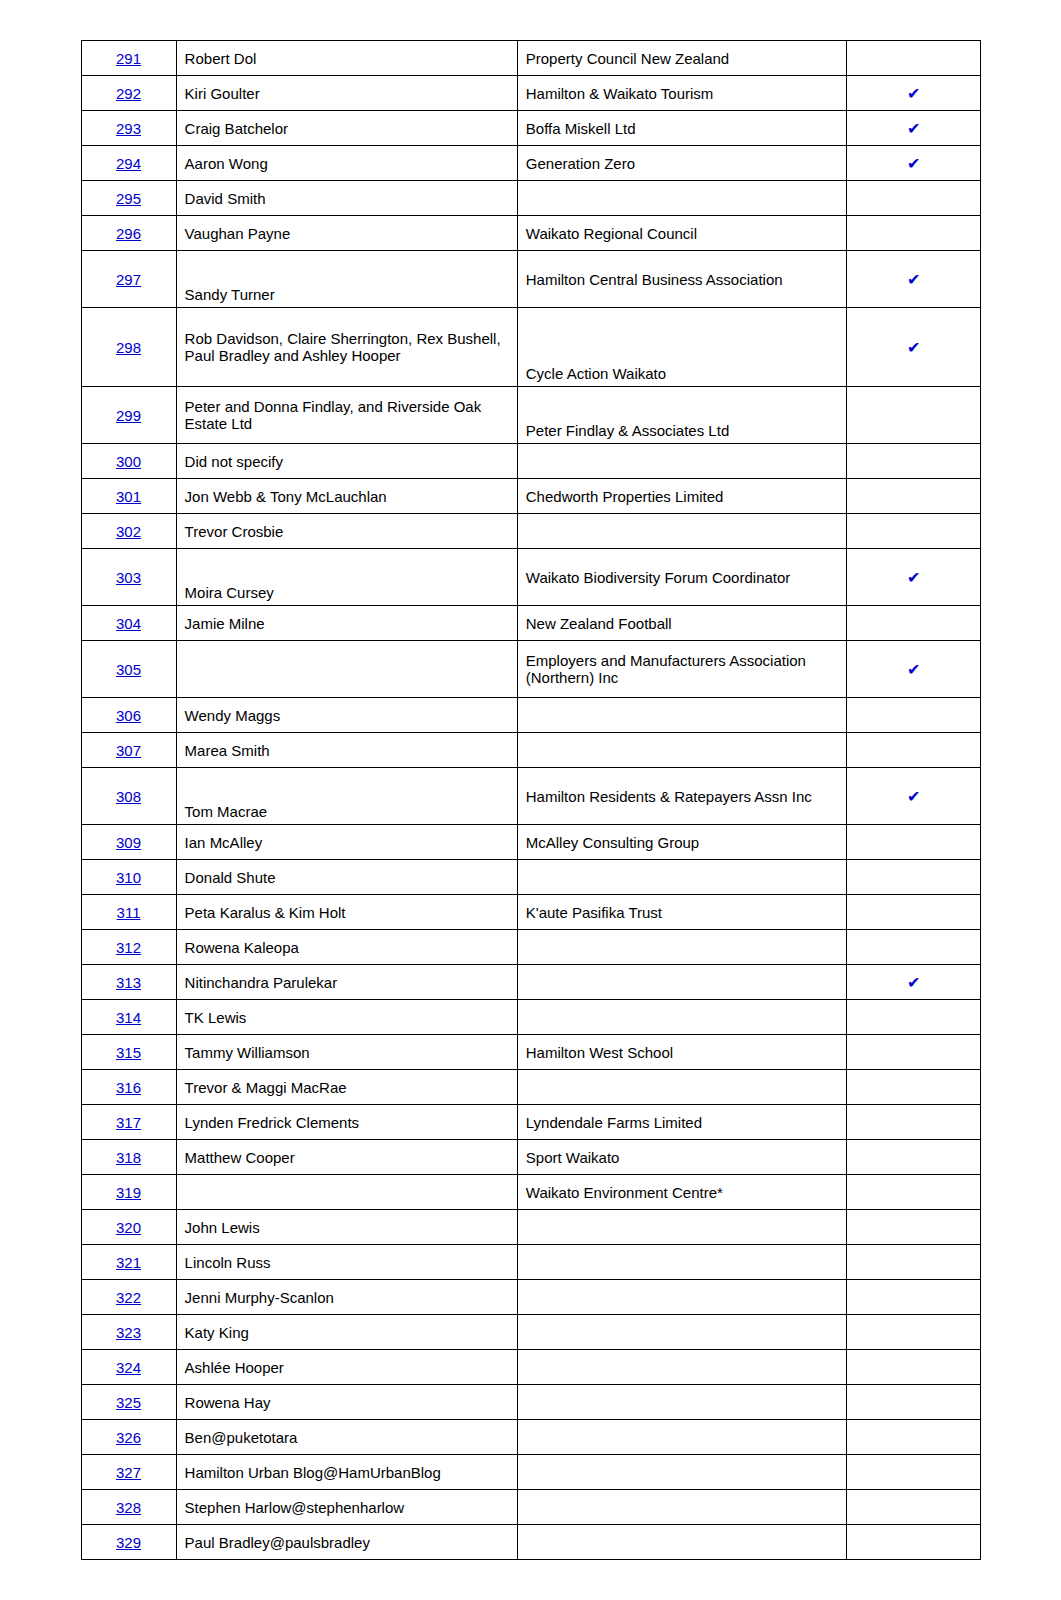| 291 | Robert Dol | Property Council New Zealand | |
| 292 | Kiri Goulter | Hamilton & Waikato Tourism | ✔ |
| 293 | Craig Batchelor | Boffa Miskell Ltd | ✔ |
| 294 | Aaron Wong | Generation Zero | ✔ |
| 295 | David Smith | | |
| 296 | Vaughan Payne | Waikato Regional Council | |
| 297 | Sandy Turner | Hamilton Central Business Association | ✔ |
| 298 | Rob Davidson, Claire Sherrington, Rex Bushell, Paul Bradley and Ashley Hooper | Cycle Action Waikato | ✔ |
| 299 | Peter and Donna Findlay, and Riverside Oak Estate Ltd | Peter Findlay & Associates Ltd | |
| 300 | Did not specify | | |
| 301 | Jon Webb & Tony McLauchlan | Chedworth Properties Limited | |
| 302 | Trevor Crosbie | | |
| 303 | Moira Cursey | Waikato Biodiversity Forum Coordinator | ✔ |
| 304 | Jamie Milne | New Zealand Football | |
| 305 | | Employers and Manufacturers Association (Northern) Inc | ✔ |
| 306 | Wendy Maggs | | |
| 307 | Marea Smith | | |
| 308 | Tom Macrae | Hamilton Residents & Ratepayers Assn Inc | ✔ |
| 309 | Ian McAlley | McAlley Consulting Group | |
| 310 | Donald Shute | | |
| 311 | Peta Karalus & Kim Holt | K'aute Pasifika Trust | |
| 312 | Rowena Kaleopa | | |
| 313 | Nitinchandra Parulekar | | ✔ |
| 314 | TK Lewis | | |
| 315 | Tammy Williamson | Hamilton West School | |
| 316 | Trevor & Maggi MacRae | | |
| 317 | Lynden Fredrick Clements | Lyndendale Farms Limited | |
| 318 | Matthew Cooper | Sport Waikato | |
| 319 | | Waikato Environment Centre* | |
| 320 | John Lewis | | |
| 321 | Lincoln Russ | | |
| 322 | Jenni Murphy-Scanlon | | |
| 323 | Katy King | | |
| 324 | Ashlée Hooper | | |
| 325 | Rowena Hay | | |
| 326 | Ben@puketotara | | |
| 327 | Hamilton Urban Blog@HamUrbanBlog | | |
| 328 | Stephen Harlow@stephenharlow | | |
| 329 | Paul Bradley@paulsbradley | | |